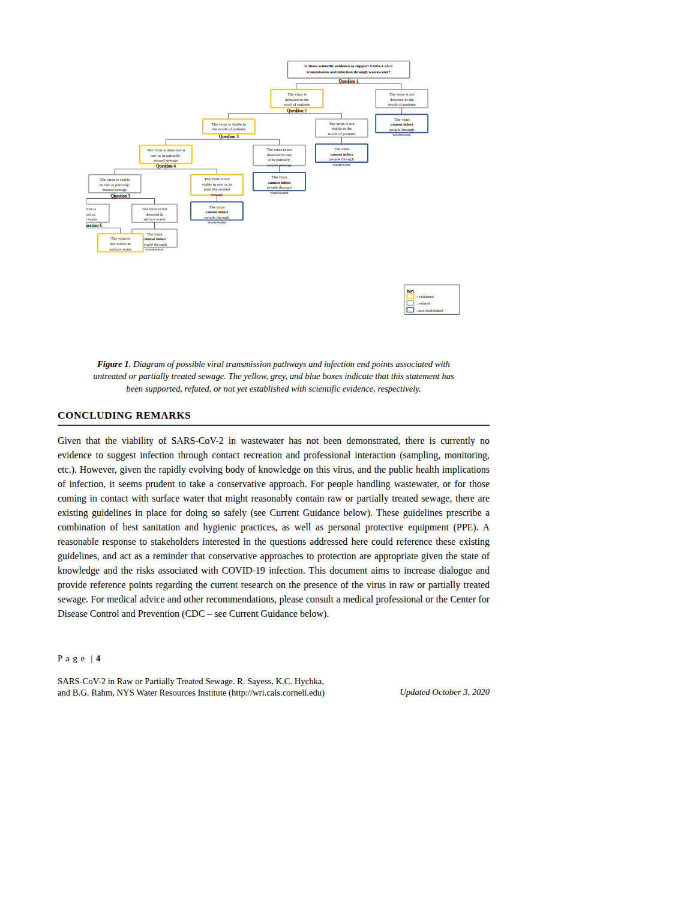Is there scientific evidence to support SARS-CoV-2 transmission and infection through wastewater? Question 1 The virus is detected in the stool of patients The virus is not detected in the stools of patients The virus cannot infect people through wastewater Question 2 The virus is viable in the stools of patients The virus is not viable in the stools of patients The virus cannot infect people through wastewater Question 3 The virus is detected in raw or in partially- treated sewage The virus is not detected in raw or in partially- treated sewage The virus cannot infect people through wastewater Question 4 The virus is viable in raw or partially- treated sewage The virus is not viable in raw or in partially-treated sewage The virus cannot infect people through wastewater Question 5 The virus is detected in surface water The virus is not detected in surface water The virus cannot infect people through wastewater Question 6 The virus is viable in The virus is not viable in surface water Key : validated : refuted : not established
Figure 1. Diagram of possible viral transmission pathways and infection end points associated with untreated or partially treated sewage. The yellow, grey, and blue boxes indicate that this statement has been supported, refuted, or not yet established with scientific evidence, respectively.
CONCLUDING REMARKS
Given that the viability of SARS-CoV-2 in wastewater has not been demonstrated, there is currently no evidence to suggest infection through contact recreation and professional interaction (sampling, monitoring, etc.). However, given the rapidly evolving body of knowledge on this virus, and the public health implications of infection, it seems prudent to take a conservative approach. For people handling wastewater, or for those coming in contact with surface water that might reasonably contain raw or partially treated sewage, there are existing guidelines in place for doing so safely (see Current Guidance below). These guidelines prescribe a combination of best sanitation and hygienic practices, as well as personal protective equipment (PPE). A reasonable response to stakeholders interested in the questions addressed here could reference these existing guidelines, and act as a reminder that conservative approaches to protection are appropriate given the state of knowledge and the risks associated with COVID-19 infection. This document aims to increase dialogue and provide reference points regarding the current research on the presence of the virus in raw or partially treated sewage. For medical advice and other recommendations, please consult a medical professional or the Center for Disease Control and Prevention (CDC – see Current Guidance below).
P a g e | 4
SARS-CoV-2 in Raw or Partially Treated Sewage. R. Sayess, K.C. Hychka,
and B.G. Rahm, NYS Water Resources Institute (http://wri.cals.cornell.edu)
Updated October 3, 2020